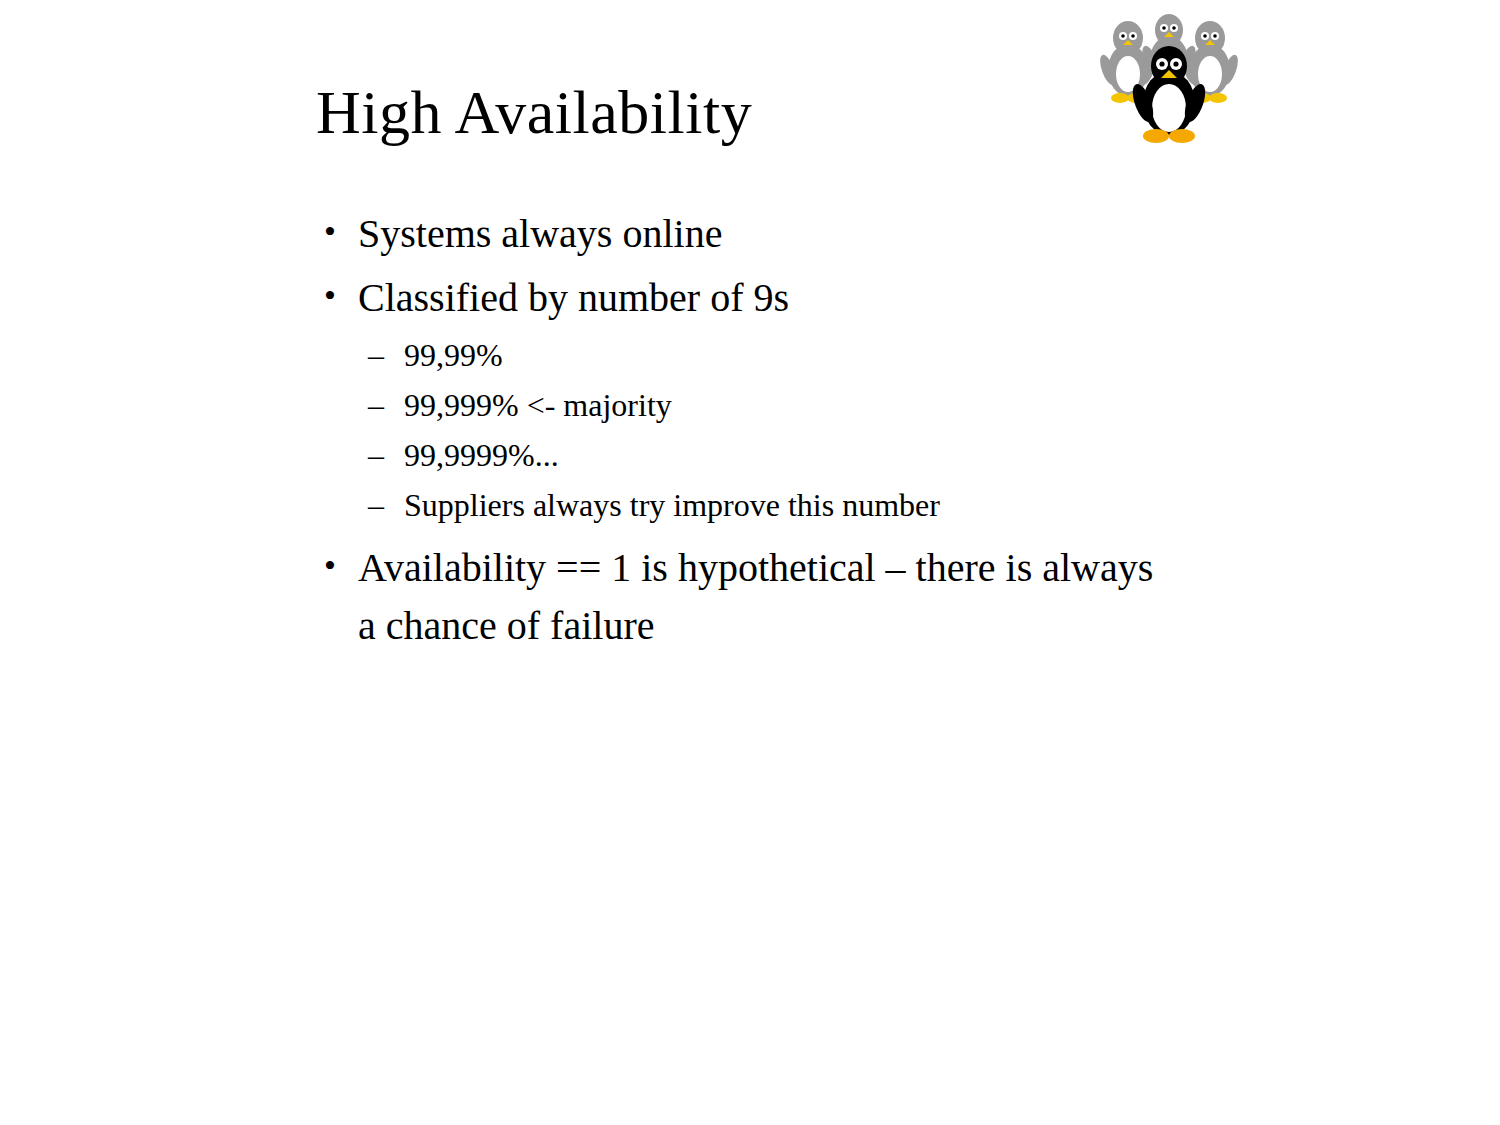High Availability
Systems always online
Classified by number of 9s
99,99%
99,999% <- majority
99,9999%...
Suppliers always try improve this number
Availability == 1 is hypothetical – there is always a chance of failure